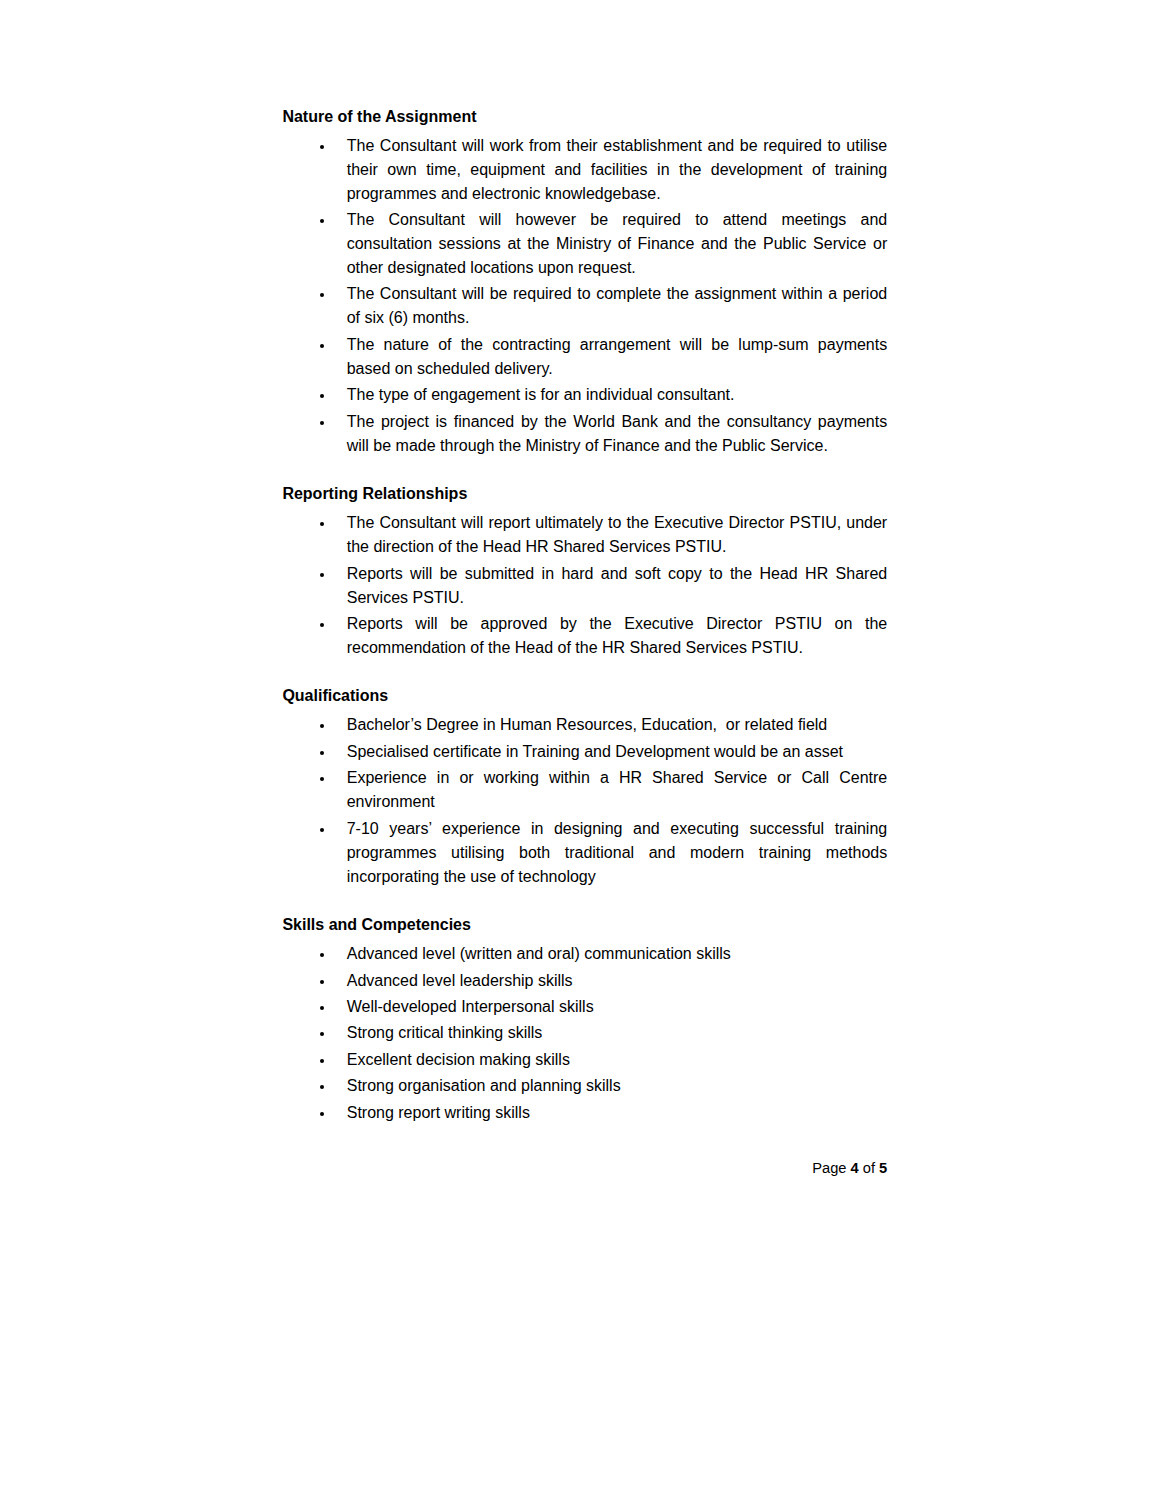Nature of the Assignment
The Consultant will work from their establishment and be required to utilise their own time, equipment and facilities in the development of training programmes and electronic knowledgebase.
The Consultant will however be required to attend meetings and consultation sessions at the Ministry of Finance and the Public Service or other designated locations upon request.
The Consultant will be required to complete the assignment within a period of six (6) months.
The nature of the contracting arrangement will be lump-sum payments based on scheduled delivery.
The type of engagement is for an individual consultant.
The project is financed by the World Bank and the consultancy payments will be made through the Ministry of Finance and the Public Service.
Reporting Relationships
The Consultant will report ultimately to the Executive Director PSTIU, under the direction of the Head HR Shared Services PSTIU.
Reports will be submitted in hard and soft copy to the Head HR Shared Services PSTIU.
Reports will be approved by the Executive Director PSTIU on the recommendation of the Head of the HR Shared Services PSTIU.
Qualifications
Bachelor’s Degree in Human Resources, Education, or related field
Specialised certificate in Training and Development would be an asset
Experience in or working within a HR Shared Service or Call Centre environment
7-10 years’ experience in designing and executing successful training programmes utilising both traditional and modern training methods incorporating the use of technology
Skills and Competencies
Advanced level (written and oral) communication skills
Advanced level leadership skills
Well-developed Interpersonal skills
Strong critical thinking skills
Excellent decision making skills
Strong organisation and planning skills
Strong report writing skills
Page 4 of 5